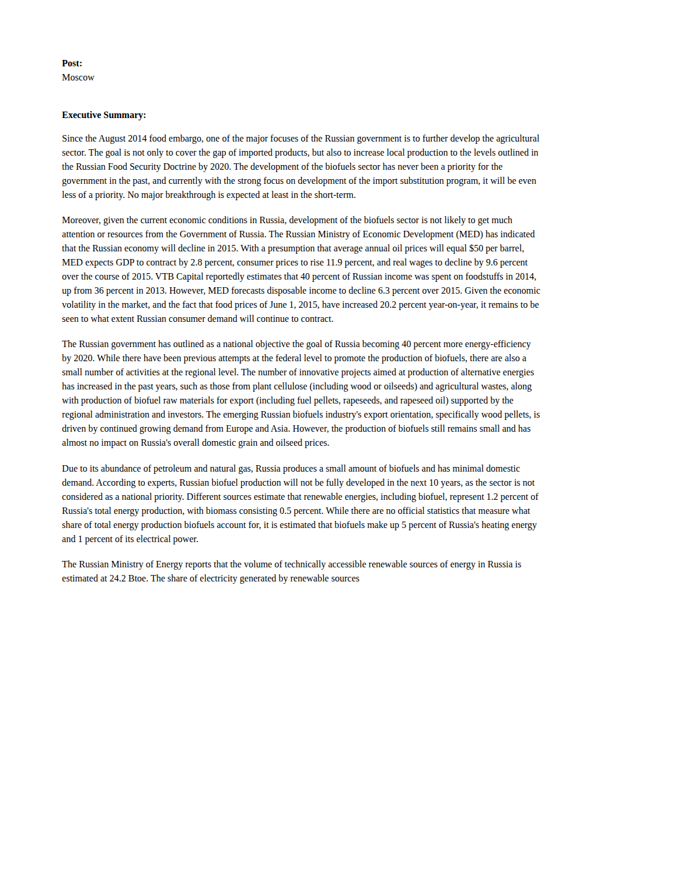Post:
Moscow
Executive Summary:
Since the August 2014 food embargo, one of the major focuses of the Russian government is to further develop the agricultural sector. The goal is not only to cover the gap of imported products, but also to increase local production to the levels outlined in the Russian Food Security Doctrine by 2020. The development of the biofuels sector has never been a priority for the government in the past, and currently with the strong focus on development of the import substitution program, it will be even less of a priority. No major breakthrough is expected at least in the short-term.
Moreover, given the current economic conditions in Russia, development of the biofuels sector is not likely to get much attention or resources from the Government of Russia. The Russian Ministry of Economic Development (MED) has indicated that the Russian economy will decline in 2015. With a presumption that average annual oil prices will equal $50 per barrel, MED expects GDP to contract by 2.8 percent, consumer prices to rise 11.9 percent, and real wages to decline by 9.6 percent over the course of 2015. VTB Capital reportedly estimates that 40 percent of Russian income was spent on foodstuffs in 2014, up from 36 percent in 2013. However, MED forecasts disposable income to decline 6.3 percent over 2015. Given the economic volatility in the market, and the fact that food prices of June 1, 2015, have increased 20.2 percent year-on-year, it remains to be seen to what extent Russian consumer demand will continue to contract.
The Russian government has outlined as a national objective the goal of Russia becoming 40 percent more energy-efficiency by 2020. While there have been previous attempts at the federal level to promote the production of biofuels, there are also a small number of activities at the regional level. The number of innovative projects aimed at production of alternative energies has increased in the past years, such as those from plant cellulose (including wood or oilseeds) and agricultural wastes, along with production of biofuel raw materials for export (including fuel pellets, rapeseeds, and rapeseed oil) supported by the regional administration and investors. The emerging Russian biofuels industry's export orientation, specifically wood pellets, is driven by continued growing demand from Europe and Asia. However, the production of biofuels still remains small and has almost no impact on Russia's overall domestic grain and oilseed prices.
Due to its abundance of petroleum and natural gas, Russia produces a small amount of biofuels and has minimal domestic demand. According to experts, Russian biofuel production will not be fully developed in the next 10 years, as the sector is not considered as a national priority. Different sources estimate that renewable energies, including biofuel, represent 1.2 percent of Russia's total energy production, with biomass consisting 0.5 percent. While there are no official statistics that measure what share of total energy production biofuels account for, it is estimated that biofuels make up 5 percent of Russia's heating energy and 1 percent of its electrical power.
The Russian Ministry of Energy reports that the volume of technically accessible renewable sources of energy in Russia is estimated at 24.2 Btoe. The share of electricity generated by renewable sources